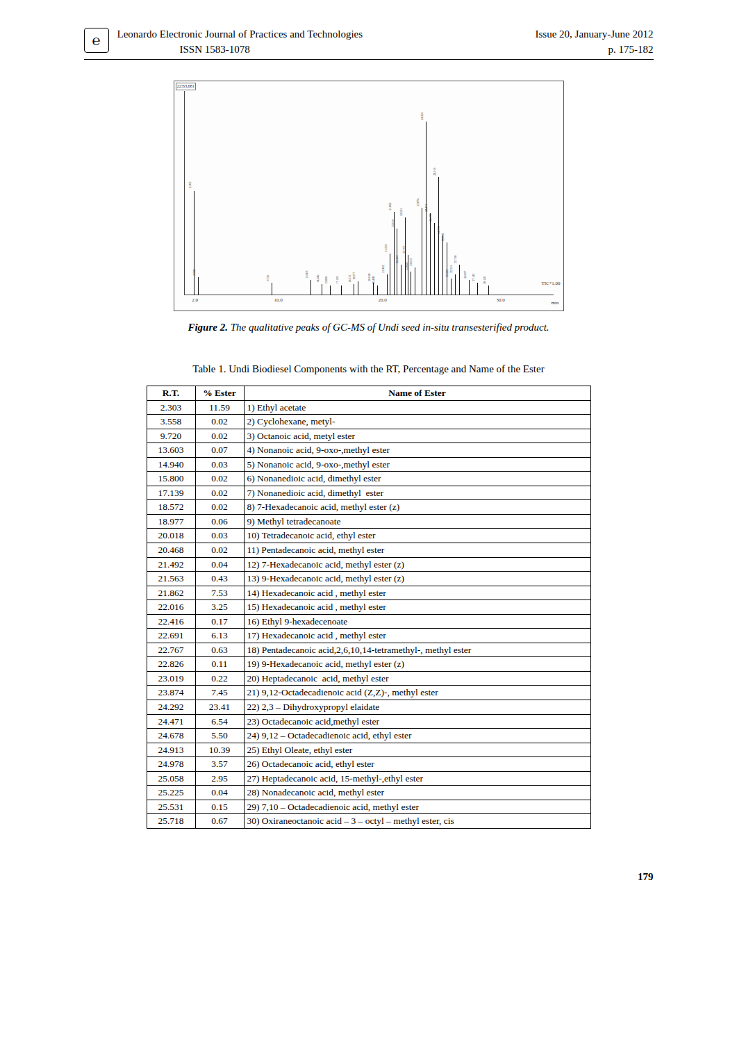℮
Leonardo Electronic Journal of Practices and Technologies Issue 20, January-June 2012
ISSN 1583-1078 p. 175-182
22:63,681
2.0 10.0 20.0 30.0 TIC*1.00 min
2.303
3.558
9.720
13.603
14.940
15.800
17.139
18.572
18.977
20.018
20.468
21.492
21.563
21.862
22.016
22.416
22.691
22.767
22.826
23.019
23.874
24.292
24.471
24.678
24.913
24.978
25.058
25.225
25.531
25.718
26.097
27.142
28.120
Figure 2. The qualitative peaks of GC-MS of Undi seed in-situ transesterified product.
Table 1. Undi Biodiesel Components with the RT, Percentage and Name of the Ester
| R.T. | % Ester | Name of Ester |
| --- | --- | --- |
| 2.303 | 11.59 | 1) Ethyl acetate |
| 3.558 | 0.02 | 2) Cyclohexane, metyl- |
| 9.720 | 0.02 | 3) Octanoic acid, metyl ester |
| 13.603 | 0.07 | 4) Nonanoic acid, 9-oxo-,methyl ester |
| 14.940 | 0.03 | 5) Nonanoic acid, 9-oxo-,methyl ester |
| 15.800 | 0.02 | 6) Nonanedioic acid, dimethyl ester |
| 17.139 | 0.02 | 7) Nonanedioic acid, dimethyl ester |
| 18.572 | 0.02 | 8) 7-Hexadecanoic acid, methyl ester (z) |
| 18.977 | 0.06 | 9) Methyl tetradecanoate |
| 20.018 | 0.03 | 10) Tetradecanoic acid, ethyl ester |
| 20.468 | 0.02 | 11) Pentadecanoic acid, methyl ester |
| 21.492 | 0.04 | 12) 7-Hexadecanoic acid, methyl ester (z) |
| 21.563 | 0.43 | 13) 9-Hexadecanoic acid, methyl ester (z) |
| 21.862 | 7.53 | 14) Hexadecanoic acid , methyl ester |
| 22.016 | 3.25 | 15) Hexadecanoic acid , methyl ester |
| 22.416 | 0.17 | 16) Ethyl 9-hexadecenoate |
| 22.691 | 6.13 | 17) Hexadecanoic acid , methyl ester |
| 22.767 | 0.63 | 18) Pentadecanoic acid,2,6,10,14-tetramethyl-, methyl ester |
| 22.826 | 0.11 | 19) 9-Hexadecanoic acid, methyl ester (z) |
| 23.019 | 0.22 | 20) Heptadecanoic acid, methyl ester |
| 23.874 | 7.45 | 21) 9,12-Octadecadienoic acid (Z,Z)-, methyl ester |
| 24.292 | 23.41 | 22) 2,3 – Dihydroxypropyl elaidate |
| 24.471 | 6.54 | 23) Octadecanoic acid,methyl ester |
| 24.678 | 5.50 | 24) 9,12 – Octadecadienoic acid, ethyl ester |
| 24.913 | 10.39 | 25) Ethyl Oleate, ethyl ester |
| 24.978 | 3.57 | 26) Octadecanoic acid, ethyl ester |
| 25.058 | 2.95 | 27) Heptadecanoic acid, 15-methyl-,ethyl ester |
| 25.225 | 0.04 | 28) Nonadecanoic acid, methyl ester |
| 25.531 | 0.15 | 29) 7,10 – Octadecadienoic acid, methyl ester |
| 25.718 | 0.67 | 30) Oxiraneoctanoic acid – 3 – octyl – methyl ester, cis |
179